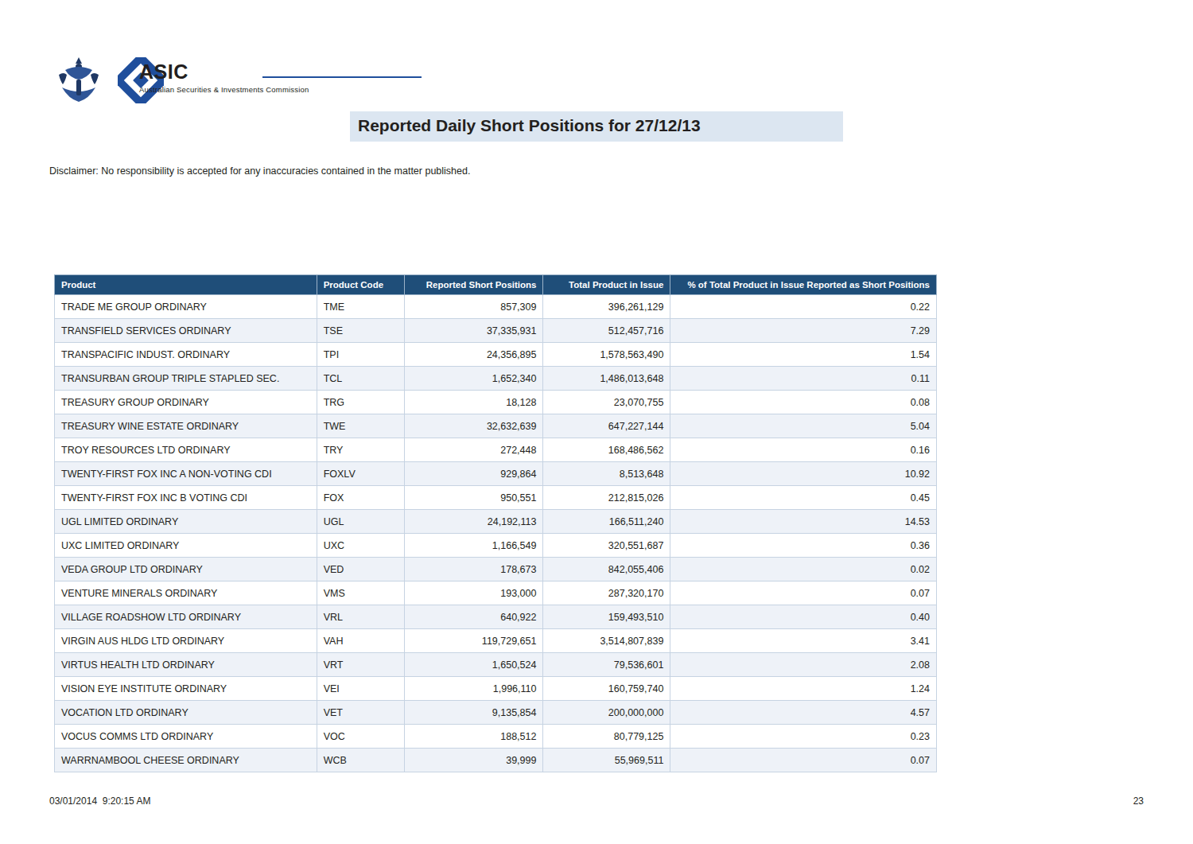ASIC
Australian Securities & Investments Commission
Reported Daily Short Positions for 27/12/13
Disclaimer: No responsibility is accepted for any inaccuracies contained in the matter published.
| Product | Product Code | Reported Short Positions | Total Product in Issue | % of Total Product in Issue Reported as Short Positions |
| --- | --- | --- | --- | --- |
| TRADE ME GROUP ORDINARY | TME | 857,309 | 396,261,129 | 0.22 |
| TRANSFIELD SERVICES ORDINARY | TSE | 37,335,931 | 512,457,716 | 7.29 |
| TRANSPACIFIC INDUST. ORDINARY | TPI | 24,356,895 | 1,578,563,490 | 1.54 |
| TRANSURBAN GROUP TRIPLE STAPLED SEC. | TCL | 1,652,340 | 1,486,013,648 | 0.11 |
| TREASURY GROUP ORDINARY | TRG | 18,128 | 23,070,755 | 0.08 |
| TREASURY WINE ESTATE ORDINARY | TWE | 32,632,639 | 647,227,144 | 5.04 |
| TROY RESOURCES LTD ORDINARY | TRY | 272,448 | 168,486,562 | 0.16 |
| TWENTY-FIRST FOX INC A NON-VOTING CDI | FOXLV | 929,864 | 8,513,648 | 10.92 |
| TWENTY-FIRST FOX INC B VOTING CDI | FOX | 950,551 | 212,815,026 | 0.45 |
| UGL LIMITED ORDINARY | UGL | 24,192,113 | 166,511,240 | 14.53 |
| UXC LIMITED ORDINARY | UXC | 1,166,549 | 320,551,687 | 0.36 |
| VEDA GROUP LTD ORDINARY | VED | 178,673 | 842,055,406 | 0.02 |
| VENTURE MINERALS ORDINARY | VMS | 193,000 | 287,320,170 | 0.07 |
| VILLAGE ROADSHOW LTD ORDINARY | VRL | 640,922 | 159,493,510 | 0.40 |
| VIRGIN AUS HLDG LTD ORDINARY | VAH | 119,729,651 | 3,514,807,839 | 3.41 |
| VIRTUS HEALTH LTD ORDINARY | VRT | 1,650,524 | 79,536,601 | 2.08 |
| VISION EYE INSTITUTE ORDINARY | VEI | 1,996,110 | 160,759,740 | 1.24 |
| VOCATION LTD ORDINARY | VET | 9,135,854 | 200,000,000 | 4.57 |
| VOCUS COMMS LTD ORDINARY | VOC | 188,512 | 80,779,125 | 0.23 |
| WARRNAMBOOL CHEESE ORDINARY | WCB | 39,999 | 55,969,511 | 0.07 |
03/01/2014 9:20:15 AM
23